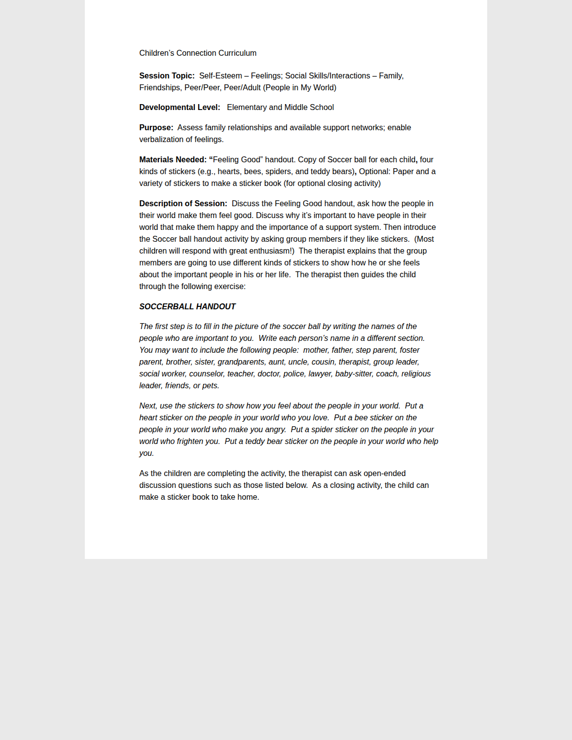Children’s Connection Curriculum
Session Topic: Self-Esteem – Feelings; Social Skills/Interactions – Family, Friendships, Peer/Peer, Peer/Adult (People in My World)
Developmental Level: Elementary and Middle School
Purpose: Assess family relationships and available support networks; enable verbalization of feelings.
Materials Needed: “Feeling Good” handout. Copy of Soccer ball for each child, four kinds of stickers (e.g., hearts, bees, spiders, and teddy bears), Optional: Paper and a variety of stickers to make a sticker book (for optional closing activity)
Description of Session: Discuss the Feeling Good handout, ask how the people in their world make them feel good. Discuss why it’s important to have people in their world that make them happy and the importance of a support system. Then introduce the Soccer ball handout activity by asking group members if they like stickers. (Most children will respond with great enthusiasm!) The therapist explains that the group members are going to use different kinds of stickers to show how he or she feels about the important people in his or her life. The therapist then guides the child through the following exercise:
SOCCERBALL HANDOUT
The first step is to fill in the picture of the soccer ball by writing the names of the people who are important to you. Write each person’s name in a different section. You may want to include the following people: mother, father, step parent, foster parent, brother, sister, grandparents, aunt, uncle, cousin, therapist, group leader, social worker, counselor, teacher, doctor, police, lawyer, baby-sitter, coach, religious leader, friends, or pets.
Next, use the stickers to show how you feel about the people in your world. Put a heart sticker on the people in your world who you love. Put a bee sticker on the people in your world who make you angry. Put a spider sticker on the people in your world who frighten you. Put a teddy bear sticker on the people in your world who help you.
As the children are completing the activity, the therapist can ask open-ended discussion questions such as those listed below. As a closing activity, the child can make a sticker book to take home.